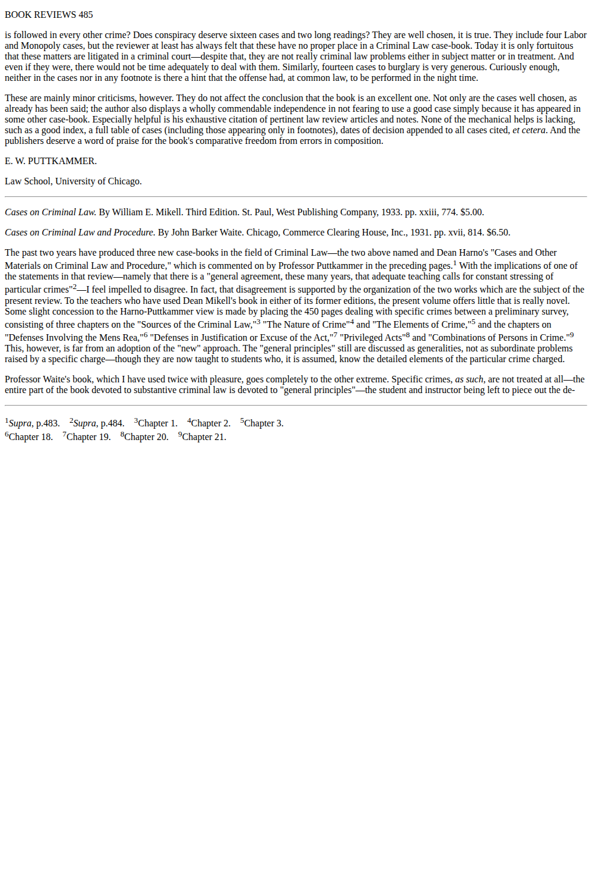BOOK REVIEWS 485
is followed in every other crime? Does conspiracy deserve sixteen cases and two long readings? They are well chosen, it is true. They include four Labor and Monopoly cases, but the reviewer at least has always felt that these have no proper place in a Criminal Law case-book. Today it is only fortuitous that these matters are litigated in a criminal court—despite that, they are not really criminal law problems either in subject matter or in treatment. And even if they were, there would not be time adequately to deal with them. Similarly, fourteen cases to burglary is very generous. Curiously enough, neither in the cases nor in any footnote is there a hint that the offense had, at common law, to be performed in the night time.
These are mainly minor criticisms, however. They do not affect the conclusion that the book is an excellent one. Not only are the cases well chosen, as already has been said; the author also displays a wholly commendable independence in not fearing to use a good case simply because it has appeared in some other case-book. Especially helpful is his exhaustive citation of pertinent law review articles and notes. None of the mechanical helps is lacking, such as a good index, a full table of cases (including those appearing only in footnotes), dates of decision appended to all cases cited, et cetera. And the publishers deserve a word of praise for the book's comparative freedom from errors in composition.
E. W. PUTTKAMMER.
Law School, University of Chicago.
Cases on Criminal Law. By William E. Mikell. Third Edition. St. Paul, West Publishing Company, 1933. pp. xxiii, 774. $5.00.
Cases on Criminal Law and Procedure. By John Barker Waite. Chicago, Commerce Clearing House, Inc., 1931. pp. xvii, 814. $6.50.
The past two years have produced three new case-books in the field of Criminal Law—the two above named and Dean Harno's "Cases and Other Materials on Criminal Law and Procedure," which is commented on by Professor Puttkammer in the preceding pages.1 With the implications of one of the statements in that review—namely that there is a "general agreement, these many years, that adequate teaching calls for constant stressing of particular crimes"2—I feel impelled to disagree. In fact, that disagreement is supported by the organization of the two works which are the subject of the present review. To the teachers who have used Dean Mikell's book in either of its former editions, the present volume offers little that is really novel. Some slight concession to the Harno-Puttkammer view is made by placing the 450 pages dealing with specific crimes between a preliminary survey, consisting of three chapters on the "Sources of the Criminal Law,"3 "The Nature of Crime"4 and "The Elements of Crime,"5 and the chapters on "Defenses Involving the Mens Rea,"6 "Defenses in Justification or Excuse of the Act,"7 "Privileged Acts"8 and "Combinations of Persons in Crime."9 This, however, is far from an adoption of the "new" approach. The "general principles" still are discussed as generalities, not as subordinate problems raised by a specific charge—though they are now taught to students who, it is assumed, know the detailed elements of the particular crime charged.
Professor Waite's book, which I have used twice with pleasure, goes completely to the other extreme. Specific crimes, as such, are not treated at all—the entire part of the book devoted to substantive criminal law is devoted to "general principles"—the student and instructor being left to piece out the de-
1Supra, p.483. 2Supra, p.484. 3Chapter 1. 4Chapter 2. 5Chapter 3.
6Chapter 18. 7Chapter 19. 8Chapter 20. 9Chapter 21.